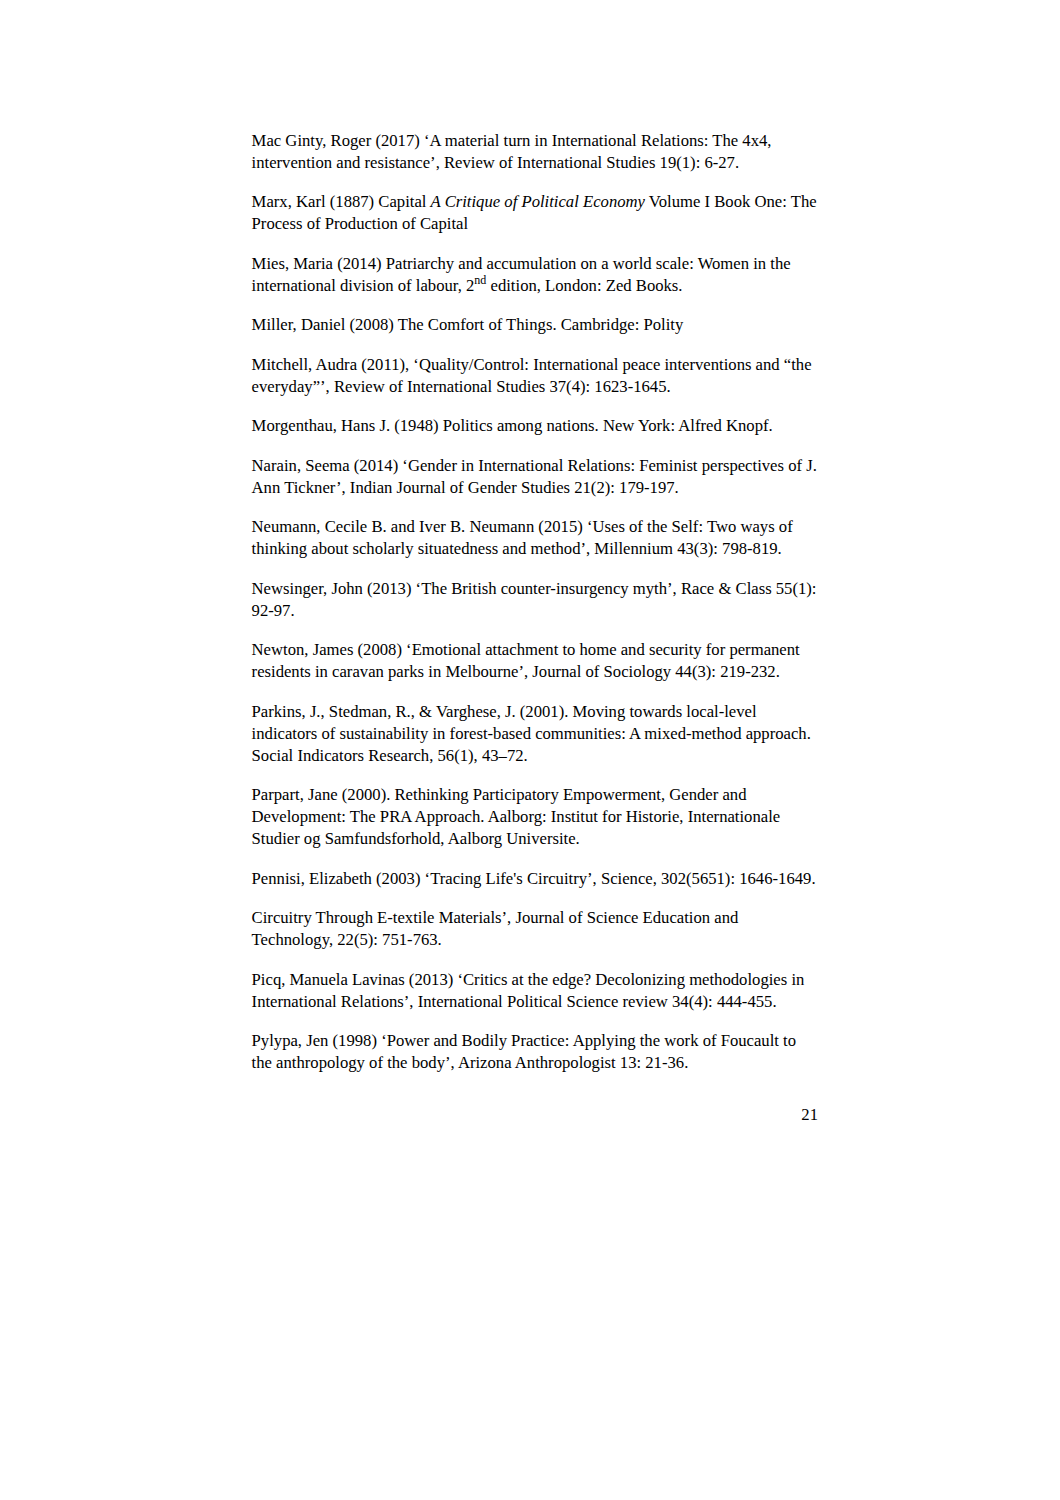Mac Ginty, Roger (2017) ‘A material turn in International Relations: The 4x4, intervention and resistance’, Review of International Studies 19(1): 6-27.
Marx, Karl (1887) Capital A Critique of Political Economy Volume I Book One: The Process of Production of Capital
Mies, Maria (2014) Patriarchy and accumulation on a world scale: Women in the international division of labour, 2nd edition, London: Zed Books.
Miller, Daniel (2008) The Comfort of Things. Cambridge: Polity
Mitchell, Audra (2011), ‘Quality/Control: International peace interventions and “the everyday”’, Review of International Studies 37(4): 1623-1645.
Morgenthau, Hans J. (1948) Politics among nations. New York: Alfred Knopf.
Narain, Seema (2014) ‘Gender in International Relations: Feminist perspectives of J. Ann Tickner’, Indian Journal of Gender Studies 21(2): 179-197.
Neumann, Cecile B. and Iver B. Neumann (2015) ‘Uses of the Self: Two ways of thinking about scholarly situatedness and method’, Millennium 43(3): 798-819.
Newsinger, John (2013) ‘The British counter-insurgency myth’, Race & Class 55(1): 92-97.
Newton, James (2008) ‘Emotional attachment to home and security for permanent residents in caravan parks in Melbourne’, Journal of Sociology 44(3): 219-232.
Parkins, J., Stedman, R., & Varghese, J. (2001). Moving towards local-level indicators of sustainability in forest-based communities: A mixed-method approach. Social Indicators Research, 56(1), 43–72.
Parpart, Jane (2000). Rethinking Participatory Empowerment, Gender and Development: The PRA Approach. Aalborg: Institut for Historie, Internationale Studier og Samfundsforhold, Aalborg Universite.
Pennisi, Elizabeth (2003) ‘Tracing Life's Circuitry’, Science, 302(5651): 1646-1649.
Circuitry Through E-textile Materials’, Journal of Science Education and Technology, 22(5): 751-763.
Picq, Manuela Lavinas (2013) ‘Critics at the edge? Decolonizing methodologies in International Relations’, International Political Science review 34(4): 444-455.
Pylypa, Jen (1998) ‘Power and Bodily Practice: Applying the work of Foucault to the anthropology of the body’, Arizona Anthropologist 13: 21-36.
21